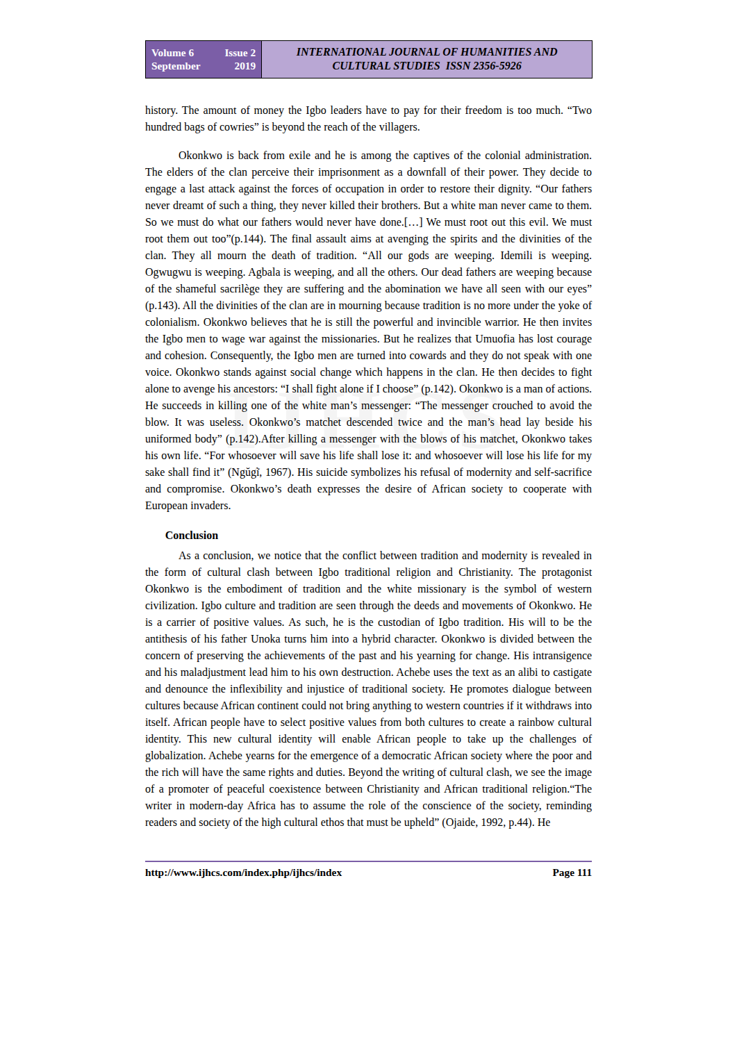| Volume 6 | Issue 2 |
| September | 2019 |
INTERNATIONAL JOURNAL OF HUMANITIES AND
CULTURAL STUDIES ISSN 2356-5926
IJHCS
history. The amount of money the Igbo leaders have to pay for their freedom is too much. “Two hundred bags of cowries” is beyond the reach of the villagers.
Okonkwo is back from exile and he is among the captives of the colonial administration. The elders of the clan perceive their imprisonment as a downfall of their power. They decide to engage a last attack against the forces of occupation in order to restore their dignity. “Our fathers never dreamt of such a thing, they never killed their brothers. But a white man never came to them. So we must do what our fathers would never have done.[…] We must root out this evil. We must root them out too”(p.144). The final assault aims at avenging the spirits and the divinities of the clan. They all mourn the death of tradition. “All our gods are weeping. Idemili is weeping. Ogwugwu is weeping. Agbala is weeping, and all the others. Our dead fathers are weeping because of the shameful sacrilège they are suffering and the abomination we have all seen with our eyes” (p.143). All the divinities of the clan are in mourning because tradition is no more under the yoke of colonialism. Okonkwo believes that he is still the powerful and invincible warrior. He then invites the Igbo men to wage war against the missionaries. But he realizes that Umuofia has lost courage and cohesion. Consequently, the Igbo men are turned into cowards and they do not speak with one voice. Okonkwo stands against social change which happens in the clan. He then decides to fight alone to avenge his ancestors: “I shall fight alone if I choose” (p.142). Okonkwo is a man of actions. He succeeds in killing one of the white man’s messenger: “The messenger crouched to avoid the blow. It was useless. Okonkwo’s matchet descended twice and the man’s head lay beside his uniformed body” (p.142).After killing a messenger with the blows of his matchet, Okonkwo takes his own life. “For whosoever will save his life shall lose it: and whosoever will lose his life for my sake shall find it” (Ngŭgĩ, 1967). His suicide symbolizes his refusal of modernity and self-sacrifice and compromise. Okonkwo’s death expresses the desire of African society to cooperate with European invaders.
Conclusion
As a conclusion, we notice that the conflict between tradition and modernity is revealed in the form of cultural clash between Igbo traditional religion and Christianity. The protagonist Okonkwo is the embodiment of tradition and the white missionary is the symbol of western civilization. Igbo culture and tradition are seen through the deeds and movements of Okonkwo. He is a carrier of positive values. As such, he is the custodian of Igbo tradition. His will to be the antithesis of his father Unoka turns him into a hybrid character. Okonkwo is divided between the concern of preserving the achievements of the past and his yearning for change. His intransigence and his maladjustment lead him to his own destruction. Achebe uses the text as an alibi to castigate and denounce the inflexibility and injustice of traditional society. He promotes dialogue between cultures because African continent could not bring anything to western countries if it withdraws into itself. African people have to select positive values from both cultures to create a rainbow cultural identity. This new cultural identity will enable African people to take up the challenges of globalization. Achebe yearns for the emergence of a democratic African society where the poor and the rich will have the same rights and duties. Beyond the writing of cultural clash, we see the image of a promoter of peaceful coexistence between Christianity and African traditional religion.“The writer in modern-day Africa has to assume the role of the conscience of the society, reminding readers and society of the high cultural ethos that must be upheld” (Ojaide, 1992, p.44). He
http://www.ijhcs.com/index.php/ijhcs/index
Page 111